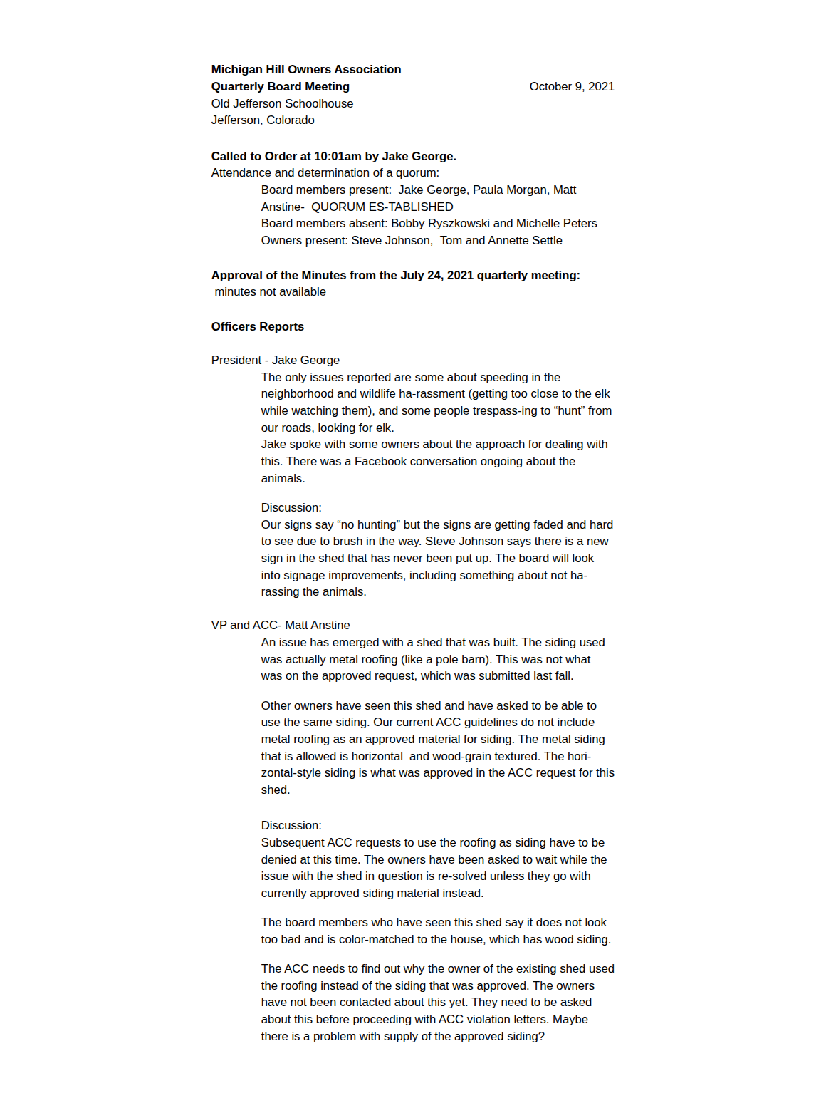Michigan Hill Owners Association
Quarterly Board Meeting October 9, 2021
Old Jefferson Schoolhouse
Jefferson, Colorado
Called to Order at 10:01am by Jake George.
Attendance and determination of a quorum:
Board members present: Jake George, Paula Morgan, Matt Anstine- QUORUM ES-TABLISHED
Board members absent: Bobby Ryszkowski and Michelle Peters
Owners present: Steve Johnson, Tom and Annette Settle
Approval of the Minutes from the July 24, 2021 quarterly meeting: minutes not available
Officers Reports
President - Jake George
The only issues reported are some about speeding in the neighborhood and wildlife ha-rassment (getting too close to the elk while watching them), and some people trespass-ing to “hunt” from our roads, looking for elk.
Jake spoke with some owners about the approach for dealing with this. There was a Facebook conversation ongoing about the animals.
Discussion:
Our signs say “no hunting” but the signs are getting faded and hard to see due to brush in the way. Steve Johnson says there is a new sign in the shed that has never been put up. The board will look into signage improvements, including something about not ha-rassing the animals.
VP and ACC- Matt Anstine
An issue has emerged with a shed that was built. The siding used was actually metal roofing (like a pole barn). This was not what was on the approved request, which was submitted last fall.
Other owners have seen this shed and have asked to be able to use the same siding. Our current ACC guidelines do not include metal roofing as an approved material for siding. The metal siding that is allowed is horizontal and wood-grain textured. The hori-zontal-style siding is what was approved in the ACC request for this shed.
Discussion:
Subsequent ACC requests to use the roofing as siding have to be denied at this time. The owners have been asked to wait while the issue with the shed in question is re-solved unless they go with currently approved siding material instead.
The board members who have seen this shed say it does not look too bad and is color-matched to the house, which has wood siding.
The ACC needs to find out why the owner of the existing shed used the roofing instead of the siding that was approved. The owners have not been contacted about this yet. They need to be asked about this before proceeding with ACC violation letters. Maybe there is a problem with supply of the approved siding?